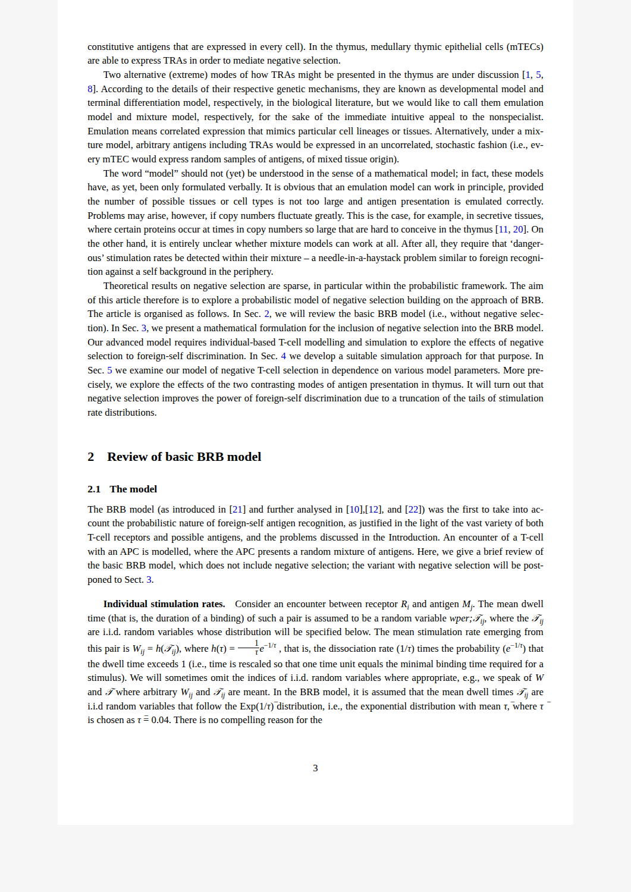constitutive antigens that are expressed in every cell). In the thymus, medullary thymic epithelial cells (mTECs) are able to express TRAs in order to mediate negative selection.
Two alternative (extreme) modes of how TRAs might be presented in the thymus are under discussion [1, 5, 8]. According to the details of their respective genetic mechanisms, they are known as developmental model and terminal differentiation model, respectively, in the biological literature, but we would like to call them emulation model and mixture model, respectively, for the sake of the immediate intuitive appeal to the nonspecialist. Emulation means correlated expression that mimics particular cell lineages or tissues. Alternatively, under a mixture model, arbitrary antigens including TRAs would be expressed in an uncorrelated, stochastic fashion (i.e., every mTEC would express random samples of antigens, of mixed tissue origin).
The word “model” should not (yet) be understood in the sense of a mathematical model; in fact, these models have, as yet, been only formulated verbally. It is obvious that an emulation model can work in principle, provided the number of possible tissues or cell types is not too large and antigen presentation is emulated correctly. Problems may arise, however, if copy numbers fluctuate greatly. This is the case, for example, in secretive tissues, where certain proteins occur at times in copy numbers so large that are hard to conceive in the thymus [11, 20]. On the other hand, it is entirely unclear whether mixture models can work at all. After all, they require that ‘dangerous’ stimulation rates be detected within their mixture – a needle-in-a-haystack problem similar to foreign recognition against a self background in the periphery.
Theoretical results on negative selection are sparse, in particular within the probabilistic framework. The aim of this article therefore is to explore a probabilistic model of negative selection building on the approach of BRB. The article is organised as follows. In Sec. 2, we will review the basic BRB model (i.e., without negative selection). In Sec. 3, we present a mathematical formulation for the inclusion of negative selection into the BRB model. Our advanced model requires individual-based T-cell modelling and simulation to explore the effects of negative selection to foreign-self discrimination. In Sec. 4 we develop a suitable simulation approach for that purpose. In Sec. 5 we examine our model of negative T-cell selection in dependence on various model parameters. More precisely, we explore the effects of the two contrasting modes of antigen presentation in thymus. It will turn out that negative selection improves the power of foreign-self discrimination due to a truncation of the tails of stimulation rate distributions.
2 Review of basic BRB model
2.1 The model
The BRB model (as introduced in [21] and further analysed in [10],[12], and [22]) was the first to take into account the probabilistic nature of foreign-self antigen recognition, as justified in the light of the vast variety of both T-cell receptors and possible antigens, and the problems discussed in the Introduction. An encounter of a T-cell with an APC is modelled, where the APC presents a random mixture of antigens. Here, we give a brief review of the basic BRB model, which does not include negative selection; the variant with negative selection will be postponed to Sect. 3.
Individual stimulation rates. Consider an encounter between receptor Ri and antigen Mj. The mean dwell time (that is, the duration of a binding) of such a pair is assumed to be a random variable wper;𝒯ij, where the 𝒯ij are i.i.d. random variables whose distribution will be specified below. The mean stimulation rate emerging from this pair is Wij = h(𝒯ij), where h(τ) = 1 τ e−1/τ , that is, the dissociation rate (1/τ) times the probability (e−1/τ) that the dwell time exceeds 1 (i.e., time is rescaled so that one time unit equals the minimal binding time required for a stimulus). We will sometimes omit the indices of i.i.d. random variables where appropriate, e.g., we speak of W and 𝒯 where arbitrary Wij and 𝒯ij are meant. In the BRB model, it is assumed that the mean dwell times 𝒯ij are i.i.d random variables that follow the Exp(1/τ) distribution, i.e., the exponential distribution with mean τ, where τ is chosen as τ = 0.04. There is no compelling reason for the
3